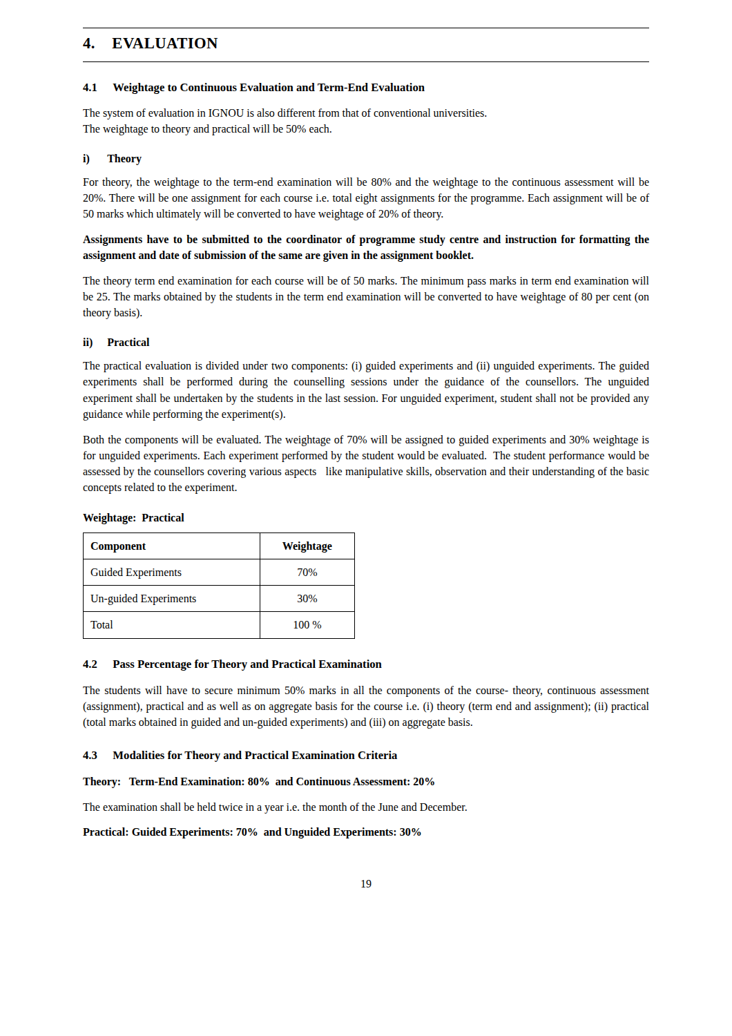4. EVALUATION
4.1 Weightage to Continuous Evaluation and Term-End Evaluation
The system of evaluation in IGNOU is also different from that of conventional universities.
The weightage to theory and practical will be 50% each.
i) Theory
For theory, the weightage to the term-end examination will be 80% and the weightage to the continuous assessment will be 20%. There will be one assignment for each course i.e. total eight assignments for the programme. Each assignment will be of 50 marks which ultimately will be converted to have weightage of 20% of theory.
Assignments have to be submitted to the coordinator of programme study centre and instruction for formatting the assignment and date of submission of the same are given in the assignment booklet.
The theory term end examination for each course will be of 50 marks. The minimum pass marks in term end examination will be 25. The marks obtained by the students in the term end examination will be converted to have weightage of 80 per cent (on theory basis).
ii) Practical
The practical evaluation is divided under two components: (i) guided experiments and (ii) unguided experiments. The guided experiments shall be performed during the counselling sessions under the guidance of the counsellors. The unguided experiment shall be undertaken by the students in the last session. For unguided experiment, student shall not be provided any guidance while performing the experiment(s).
Both the components will be evaluated. The weightage of 70% will be assigned to guided experiments and 30% weightage is for unguided experiments. Each experiment performed by the student would be evaluated. The student performance would be assessed by the counsellors covering various aspects like manipulative skills, observation and their understanding of the basic concepts related to the experiment.
Weightage: Practical
| Component | Weightage |
| --- | --- |
| Guided Experiments | 70% |
| Un-guided Experiments | 30% |
| Total | 100 % |
4.2 Pass Percentage for Theory and Practical Examination
The students will have to secure minimum 50% marks in all the components of the course- theory, continuous assessment (assignment), practical and as well as on aggregate basis for the course i.e. (i) theory (term end and assignment); (ii) practical (total marks obtained in guided and un-guided experiments) and (iii) on aggregate basis.
4.3 Modalities for Theory and Practical Examination Criteria
Theory: Term-End Examination: 80% and Continuous Assessment: 20%
The examination shall be held twice in a year i.e. the month of the June and December.
Practical: Guided Experiments: 70% and Unguided Experiments: 30%
19